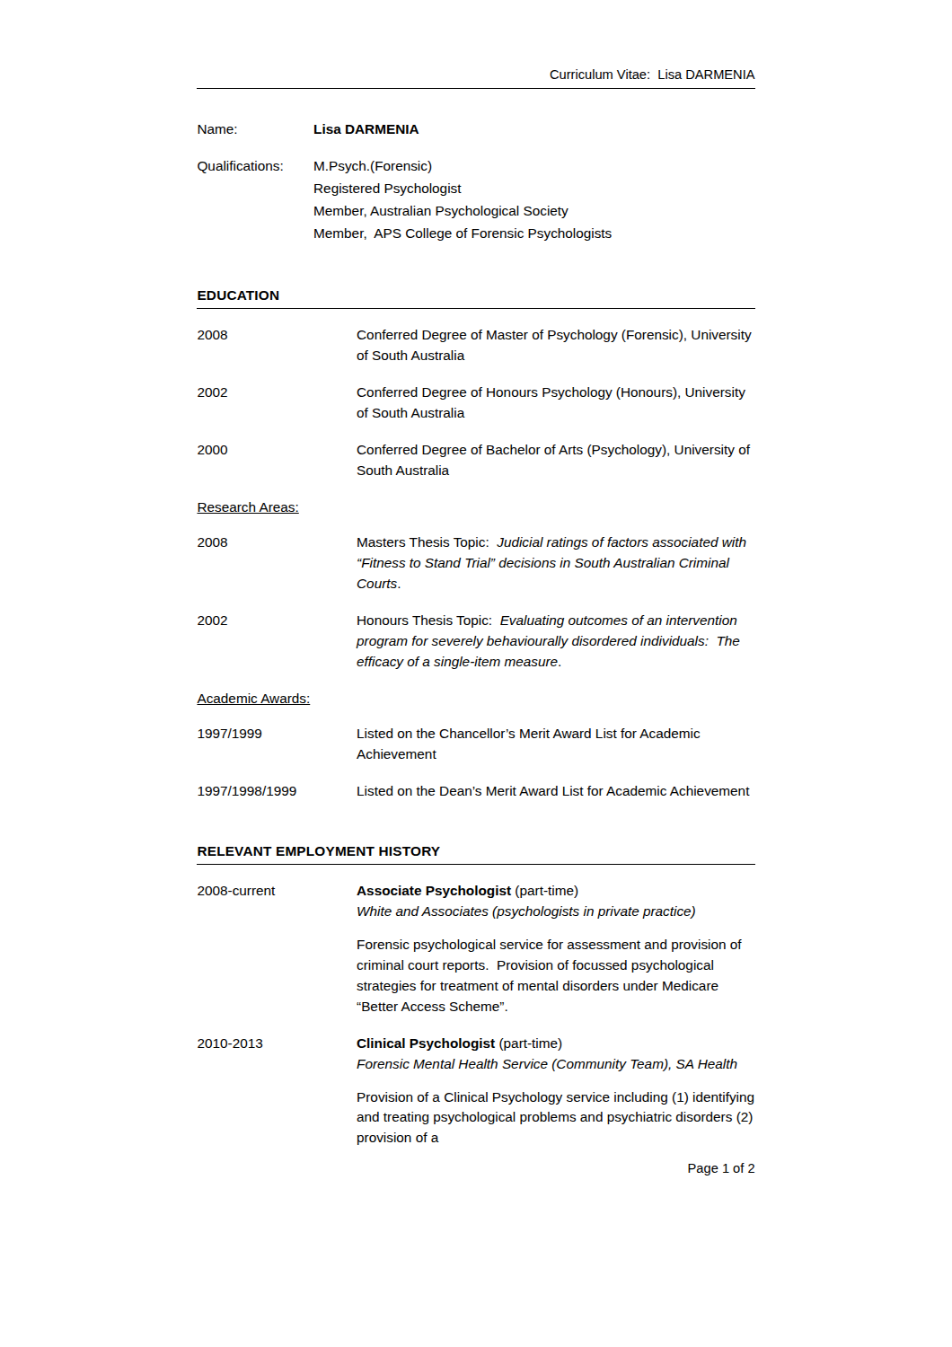Curriculum Vitae: Lisa DARMENIA
| Name: | Lisa DARMENIA |
| Qualifications: | M.Psych.(Forensic) |
| | Registered Psychologist |
| | Member, Australian Psychological Society |
| | Member, APS College of Forensic Psychologists |
Education
| 2008 | Conferred Degree of Master of Psychology (Forensic), University of South Australia |
| 2002 | Conferred Degree of Honours Psychology (Honours), University of South Australia |
| 2000 | Conferred Degree of Bachelor of Arts (Psychology), University of South Australia |
Research Areas:
| 2008 | Masters Thesis Topic: Judicial ratings of factors associated with “Fitness to Stand Trial” decisions in South Australian Criminal Courts . |
| 2002 | Honours Thesis Topic: Evaluating outcomes of an intervention program for severely behaviourally disordered individuals: The efficacy of a single-item measure . |
Academic Awards:
| 1997/1999 | Listed on the Chancellor’s Merit Award List for Academic Achievement |
| 1997/1998/1999 | Listed on the Dean’s Merit Award List for Academic Achievement |
Relevant Employment History
| 2008-current | Associate Psychologist (part-time) White and Associates (psychologists in private practice) Forensic psychological service for assessment and provision of criminal court reports. Provision of focussed psychological strategies for treatment of mental disorders under Medicare “Better Access Scheme”. |
| 2010-2013 | Clinical Psychologist (part-time) Forensic Mental Health Service (Community Team), SA Health Provision of a Clinical Psychology service including (1) identifying and treating psychological problems and psychiatric disorders (2) provision of a |
Page 1 of 2